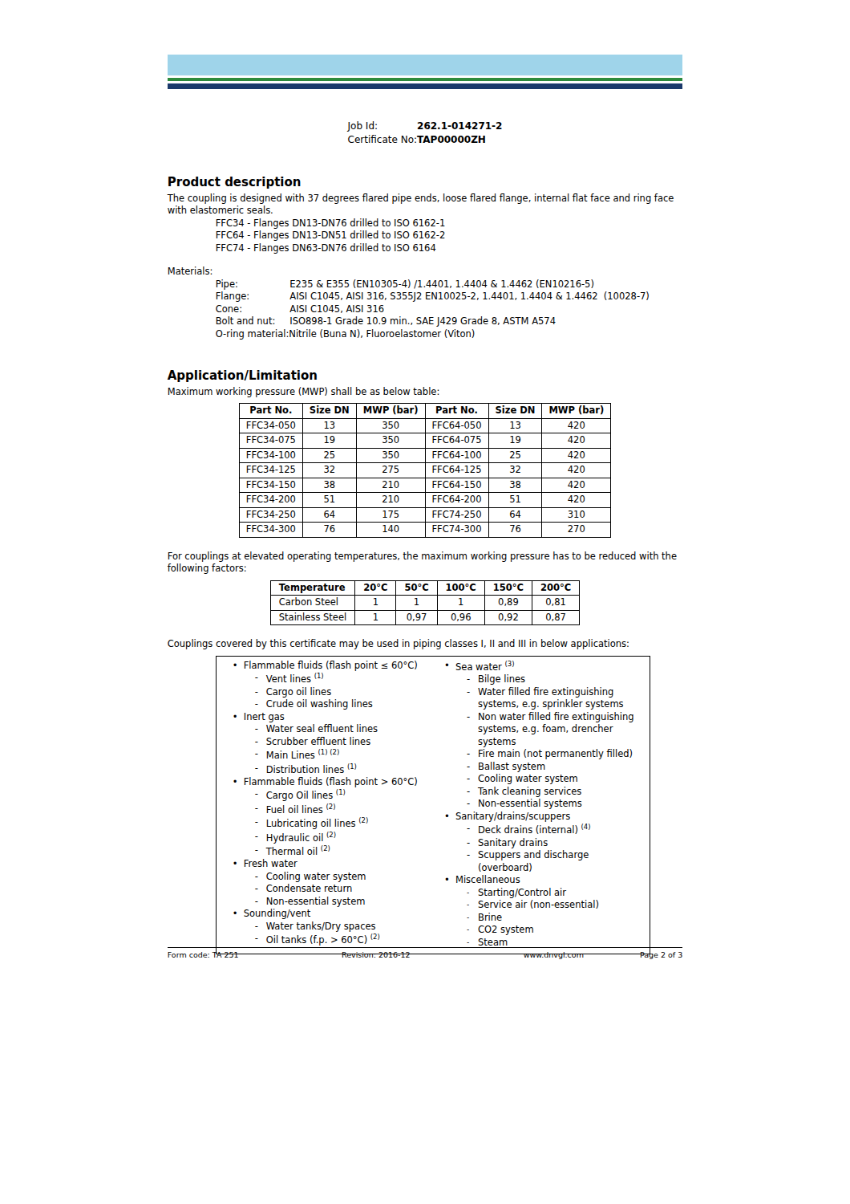| Job Id: | 262.1-014271-2 |
| Certificate No: | TAP00000ZH |
Product description
The coupling is designed with 37 degrees flared pipe ends, loose flared flange, internal flat face and ring face with elastomeric seals.
FFC34 - Flanges DN13-DN76 drilled to ISO 6162-1
FFC64 - Flanges DN13-DN51 drilled to ISO 6162-2
FFC74 - Flanges DN63-DN76 drilled to ISO 6164
Materials:
| Pipe: | E235 & E355 (EN10305-4) /1.4401, 1.4404 & 1.4462 (EN10216-5) |
| Flange: | AISI C1045, AISI 316, S355J2 EN10025-2, 1.4401, 1.4404 & 1.4462 (10028-7) |
| Cone: | AISI C1045, AISI 316 |
| Bolt and nut: | ISO898-1 Grade 10.9 min., SAE J429 Grade 8, ASTM A574 |
| O-ring material:Nitrile (Buna N), Fluoroelastomer (Viton) |
Application/Limitation
Maximum working pressure (MWP) shall be as below table:
| Part No. | Size DN | MWP (bar) | Part No. | Size DN | MWP (bar) |
| --- | --- | --- | --- | --- | --- |
| FFC34-050 | 13 | 350 | FFC64-050 | 13 | 420 |
| FFC34-075 | 19 | 350 | FFC64-075 | 19 | 420 |
| FFC34-100 | 25 | 350 | FFC64-100 | 25 | 420 |
| FFC34-125 | 32 | 275 | FFC64-125 | 32 | 420 |
| FFC34-150 | 38 | 210 | FFC64-150 | 38 | 420 |
| FFC34-200 | 51 | 210 | FFC64-200 | 51 | 420 |
| FFC34-250 | 64 | 175 | FFC74-250 | 64 | 310 |
| FFC34-300 | 76 | 140 | FFC74-300 | 76 | 270 |
For couplings at elevated operating temperatures, the maximum working pressure has to be reduced with the following factors:
| Temperature | 20°C | 50°C | 100°C | 150°C | 200°C |
| --- | --- | --- | --- | --- | --- |
| Carbon Steel | 1 | 1 | 1 | 0,89 | 0,81 |
| Stainless Steel | 1 | 0,97 | 0,96 | 0,92 | 0,87 |
Couplings covered by this certificate may be used in piping classes I, II and III in below applications:
| Flammable fluids (flash point ≤ 60°C) Vent lines (1) Cargo oil lines Crude oil washing lines Inert gas Water seal effluent lines Scrubber effluent lines Main Lines (1) (2) Distribution lines (1) Flammable fluids (flash point > 60°C) Cargo Oil lines (1) Fuel oil lines (2) Lubricating oil lines (2) Hydraulic oil (2) Thermal oil (2) Fresh water Cooling water system Condensate return Non-essential system Sounding/vent Water tanks/Dry spaces Oil tanks (f.p. > 60°C) (2) | Sea water (3) Bilge lines Water filled fire extinguishing systems, e.g. sprinkler systems Non water filled fire extinguishing systems, e.g. foam, drencher systems Fire main (not permanently filled) Ballast system Cooling water system Tank cleaning services Non-essential systems Sanitary/drains/scuppers Deck drains (internal) (4) Sanitary drains Scuppers and discharge (overboard) Miscellaneous Starting/Control air Service air (non-essential) Brine CO2 system Steam |
| Form code: TA 251 | Revision: 2016-12 | www.dnvgl.com | Page 2 of 3 |